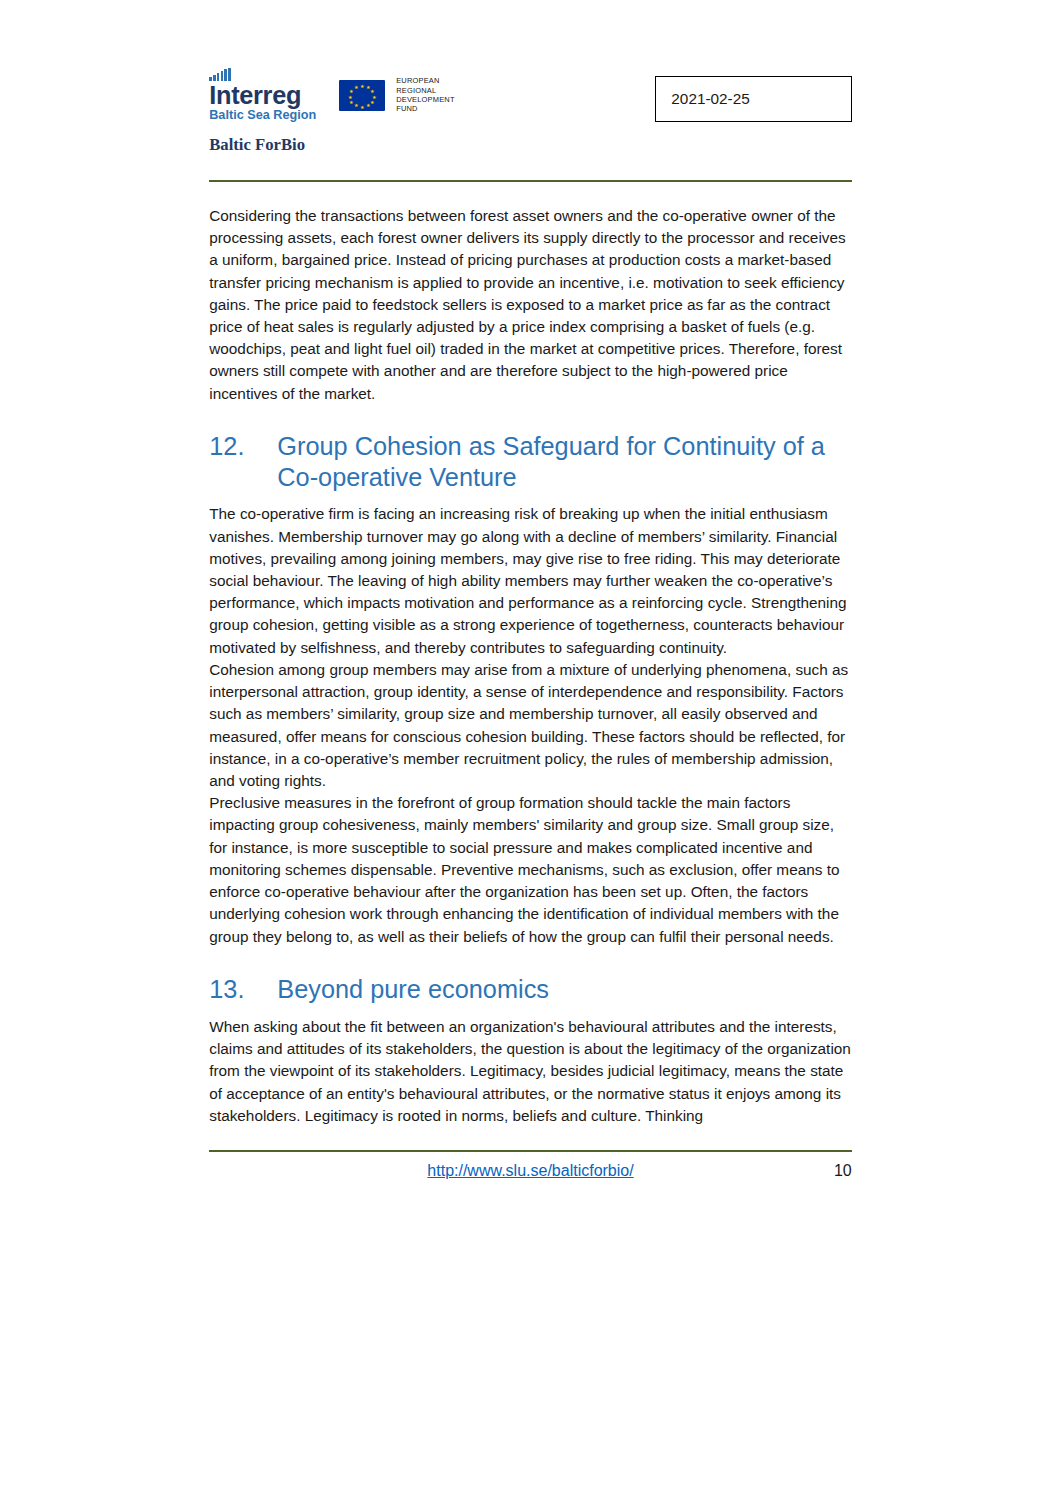Interreg
Baltic Sea Region
★ ★ ★ ★ ★ ★ ★ ★ ★ ★ ★ ★
European
Regional
Development
Fund
Baltic ForBio
2021-02-25
Considering the transactions between forest asset owners and the co-operative owner of the processing assets, each forest owner delivers its supply directly to the processor and receives a uniform, bargained price. Instead of pricing purchases at production costs a market-based transfer pricing mechanism is applied to provide an incentive, i.e. motivation to seek efficiency gains. The price paid to feedstock sellers is exposed to a market price as far as the contract price of heat sales is regularly adjusted by a price index comprising a basket of fuels (e.g. woodchips, peat and light fuel oil) traded in the market at competitive prices. Therefore, forest owners still compete with another and are therefore subject to the high-powered price incentives of the market.
12. Group Cohesion as Safeguard for Continuity of a Co-operative Venture
The co-operative firm is facing an increasing risk of breaking up when the initial enthusiasm vanishes. Membership turnover may go along with a decline of members’ similarity. Financial motives, prevailing among joining members, may give rise to free riding. This may deteriorate social behaviour. The leaving of high ability members may further weaken the co-operative’s performance, which impacts motivation and performance as a reinforcing cycle. Strengthening group cohesion, getting visible as a strong experience of togetherness, counteracts behaviour motivated by selfishness, and thereby contributes to safeguarding continuity.
Cohesion among group members may arise from a mixture of underlying phenomena, such as interpersonal attraction, group identity, a sense of interdependence and responsibility. Factors such as members’ similarity, group size and membership turnover, all easily observed and measured, offer means for conscious cohesion building. These factors should be reflected, for instance, in a co-operative’s member recruitment policy, the rules of membership admission, and voting rights.
Preclusive measures in the forefront of group formation should tackle the main factors impacting group cohesiveness, mainly members' similarity and group size. Small group size, for instance, is more susceptible to social pressure and makes complicated incentive and monitoring schemes dispensable. Preventive mechanisms, such as exclusion, offer means to enforce co-operative behaviour after the organization has been set up. Often, the factors underlying cohesion work through enhancing the identification of individual members with the group they belong to, as well as their beliefs of how the group can fulfil their personal needs.
13. Beyond pure economics
When asking about the fit between an organization's behavioural attributes and the interests, claims and attitudes of its stakeholders, the question is about the legitimacy of the organization from the viewpoint of its stakeholders. Legitimacy, besides judicial legitimacy, means the state of acceptance of an entity's behavioural attributes, or the normative status it enjoys among its stakeholders. Legitimacy is rooted in norms, beliefs and culture. Thinking
http://www.slu.se/balticforbio/
10